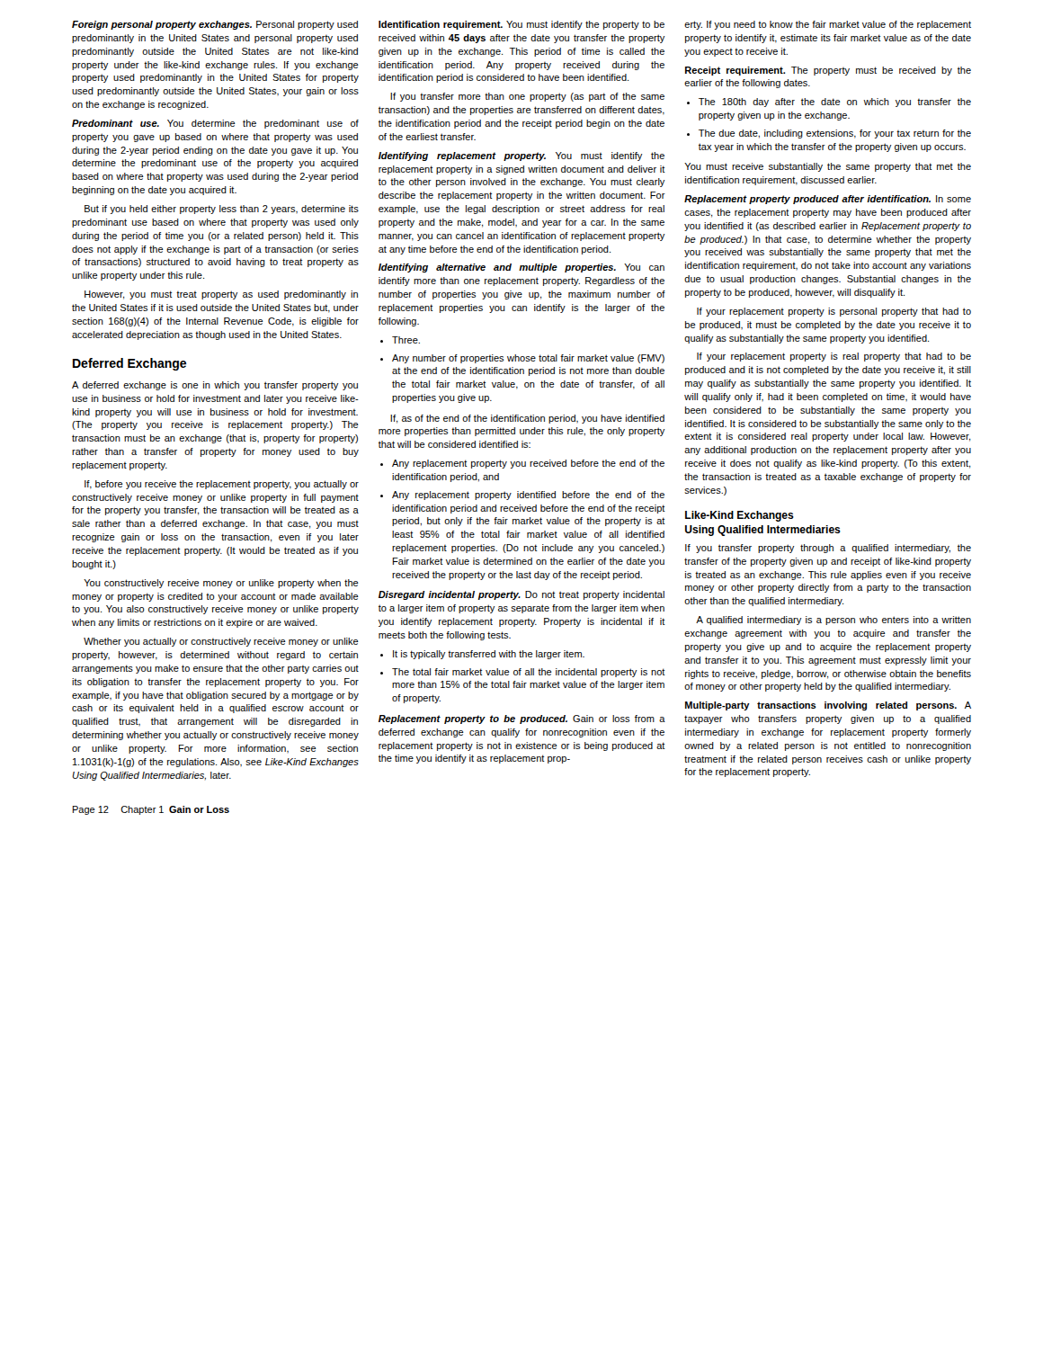Foreign personal property exchanges. Personal property used predominantly in the United States and personal property used predominantly outside the United States are not like-kind property under the like-kind exchange rules. If you exchange property used predominantly in the United States for property used predominantly outside the United States, your gain or loss on the exchange is recognized.
Predominant use. You determine the predominant use of property you gave up based on where that property was used during the 2-year period ending on the date you gave it up. You determine the predominant use of the property you acquired based on where that property was used during the 2-year period beginning on the date you acquired it.
But if you held either property less than 2 years, determine its predominant use based on where that property was used only during the period of time you (or a related person) held it. This does not apply if the exchange is part of a transaction (or series of transactions) structured to avoid having to treat property as unlike property under this rule.
However, you must treat property as used predominantly in the United States if it is used outside the United States but, under section 168(g)(4) of the Internal Revenue Code, is eligible for accelerated depreciation as though used in the United States.
Deferred Exchange
A deferred exchange is one in which you transfer property you use in business or hold for investment and later you receive like-kind property you will use in business or hold for investment. (The property you receive is replacement property.) The transaction must be an exchange (that is, property for property) rather than a transfer of property for money used to buy replacement property.
If, before you receive the replacement property, you actually or constructively receive money or unlike property in full payment for the property you transfer, the transaction will be treated as a sale rather than a deferred exchange. In that case, you must recognize gain or loss on the transaction, even if you later receive the replacement property. (It would be treated as if you bought it.)
You constructively receive money or unlike property when the money or property is credited to your account or made available to you. You also constructively receive money or unlike property when any limits or restrictions on it expire or are waived.
Whether you actually or constructively receive money or unlike property, however, is determined without regard to certain arrangements you make to ensure that the other party carries out its obligation to transfer the replacement property to you. For example, if you have that obligation secured by a mortgage or by cash or its equivalent held in a qualified escrow account or qualified trust, that arrangement will be disregarded in determining whether you actually or constructively receive money or unlike property. For more information, see section 1.1031(k)-1(g) of the regulations. Also, see Like-Kind Exchanges Using Qualified Intermediaries, later.
Identification requirement. You must identify the property to be received within 45 days after the date you transfer the property given up in the exchange. This period of time is called the identification period. Any property received during the identification period is considered to have been identified.
If you transfer more than one property (as part of the same transaction) and the properties are transferred on different dates, the identification period and the receipt period begin on the date of the earliest transfer.
Identifying replacement property. You must identify the replacement property in a signed written document and deliver it to the other person involved in the exchange. You must clearly describe the replacement property in the written document. For example, use the legal description or street address for real property and the make, model, and year for a car. In the same manner, you can cancel an identification of replacement property at any time before the end of the identification period.
Identifying alternative and multiple properties. You can identify more than one replacement property. Regardless of the number of properties you give up, the maximum number of replacement properties you can identify is the larger of the following.
Three.
Any number of properties whose total fair market value (FMV) at the end of the identification period is not more than double the total fair market value, on the date of transfer, of all properties you give up.
If, as of the end of the identification period, you have identified more properties than permitted under this rule, the only property that will be considered identified is:
Any replacement property you received before the end of the identification period, and
Any replacement property identified before the end of the identification period and received before the end of the receipt period, but only if the fair market value of the property is at least 95% of the total fair market value of all identified replacement properties. (Do not include any you canceled.) Fair market value is determined on the earlier of the date you received the property or the last day of the receipt period.
Disregard incidental property. Do not treat property incidental to a larger item of property as separate from the larger item when you identify replacement property. Property is incidental if it meets both the following tests.
It is typically transferred with the larger item.
The total fair market value of all the incidental property is not more than 15% of the total fair market value of the larger item of property.
Replacement property to be produced. Gain or loss from a deferred exchange can qualify for nonrecognition even if the replacement property is not in existence or is being produced at the time you identify it as replacement prop-
erty. If you need to know the fair market value of the replacement property to identify it, estimate its fair market value as of the date you expect to receive it.
Receipt requirement. The property must be received by the earlier of the following dates.
The 180th day after the date on which you transfer the property given up in the exchange.
The due date, including extensions, for your tax return for the tax year in which the transfer of the property given up occurs.
You must receive substantially the same property that met the identification requirement, discussed earlier.
Replacement property produced after identification. In some cases, the replacement property may have been produced after you identified it (as described earlier in Replacement property to be produced.) In that case, to determine whether the property you received was substantially the same property that met the identification requirement, do not take into account any variations due to usual production changes. Substantial changes in the property to be produced, however, will disqualify it.
If your replacement property is personal property that had to be produced, it must be completed by the date you receive it to qualify as substantially the same property you identified.
If your replacement property is real property that had to be produced and it is not completed by the date you receive it, it still may qualify as substantially the same property you identified. It will qualify only if, had it been completed on time, it would have been considered to be substantially the same property you identified. It is considered to be substantially the same only to the extent it is considered real property under local law. However, any additional production on the replacement property after you receive it does not qualify as like-kind property. (To this extent, the transaction is treated as a taxable exchange of property for services.)
Like-Kind Exchanges
Using Qualified Intermediaries
If you transfer property through a qualified intermediary, the transfer of the property given up and receipt of like-kind property is treated as an exchange. This rule applies even if you receive money or other property directly from a party to the transaction other than the qualified intermediary.
A qualified intermediary is a person who enters into a written exchange agreement with you to acquire and transfer the property you give up and to acquire the replacement property and transfer it to you. This agreement must expressly limit your rights to receive, pledge, borrow, or otherwise obtain the benefits of money or other property held by the qualified intermediary.
Multiple-party transactions involving related persons. A taxpayer who transfers property given up to a qualified intermediary in exchange for replacement property formerly owned by a related person is not entitled to nonrecognition treatment if the related person receives cash or unlike property for the replacement property.
Page 12 Chapter 1 Gain or Loss